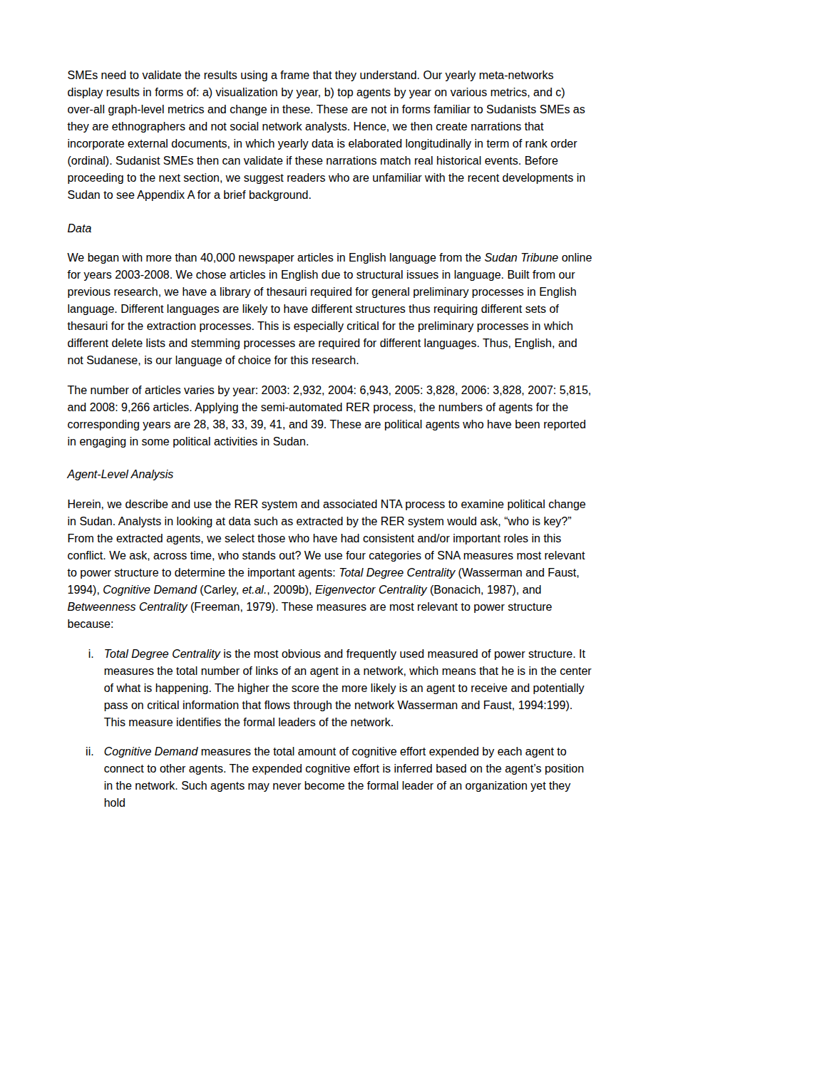SMEs need to validate the results using a frame that they understand. Our yearly meta-networks display results in forms of: a) visualization by year, b) top agents by year on various metrics, and c) over-all graph-level metrics and change in these. These are not in forms familiar to Sudanists SMEs as they are ethnographers and not social network analysts. Hence, we then create narrations that incorporate external documents, in which yearly data is elaborated longitudinally in term of rank order (ordinal). Sudanist SMEs then can validate if these narrations match real historical events. Before proceeding to the next section, we suggest readers who are unfamiliar with the recent developments in Sudan to see Appendix A for a brief background.
Data
We began with more than 40,000 newspaper articles in English language from the Sudan Tribune online for years 2003-2008. We chose articles in English due to structural issues in language. Built from our previous research, we have a library of thesauri required for general preliminary processes in English language. Different languages are likely to have different structures thus requiring different sets of thesauri for the extraction processes. This is especially critical for the preliminary processes in which different delete lists and stemming processes are required for different languages. Thus, English, and not Sudanese, is our language of choice for this research.
The number of articles varies by year: 2003: 2,932, 2004: 6,943, 2005: 3,828, 2006: 3,828, 2007: 5,815, and 2008: 9,266 articles. Applying the semi-automated RER process, the numbers of agents for the corresponding years are 28, 38, 33, 39, 41, and 39. These are political agents who have been reported in engaging in some political activities in Sudan.
Agent-Level Analysis
Herein, we describe and use the RER system and associated NTA process to examine political change in Sudan. Analysts in looking at data such as extracted by the RER system would ask, “who is key?” From the extracted agents, we select those who have had consistent and/or important roles in this conflict. We ask, across time, who stands out? We use four categories of SNA measures most relevant to power structure to determine the important agents: Total Degree Centrality (Wasserman and Faust, 1994), Cognitive Demand (Carley, et.al., 2009b), Eigenvector Centrality (Bonacich, 1987), and Betweenness Centrality (Freeman, 1979). These measures are most relevant to power structure because:
Total Degree Centrality is the most obvious and frequently used measured of power structure. It measures the total number of links of an agent in a network, which means that he is in the center of what is happening. The higher the score the more likely is an agent to receive and potentially pass on critical information that flows through the network Wasserman and Faust, 1994:199). This measure identifies the formal leaders of the network.
Cognitive Demand measures the total amount of cognitive effort expended by each agent to connect to other agents. The expended cognitive effort is inferred based on the agent’s position in the network. Such agents may never become the formal leader of an organization yet they hold